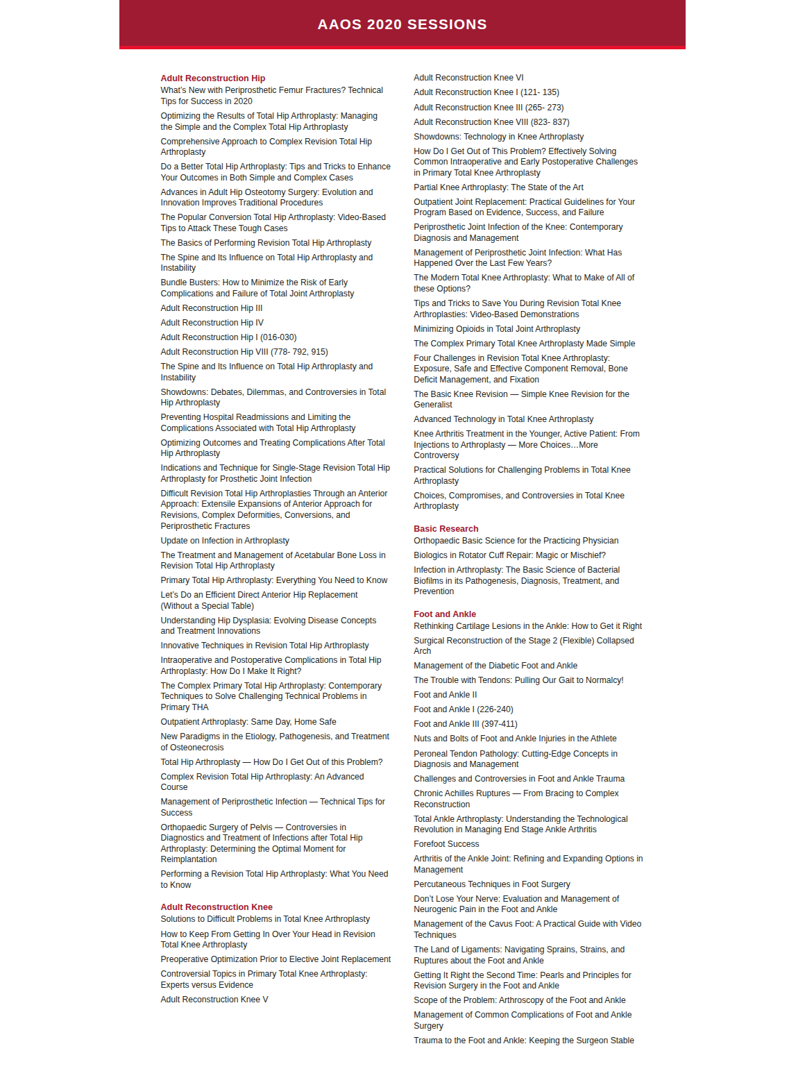AAOS 2020 Sessions
Adult Reconstruction Hip
What’s New with Periprosthetic Femur Fractures? Technical Tips for Success in 2020
Optimizing the Results of Total Hip Arthroplasty: Managing the Simple and the Complex Total Hip Arthroplasty
Comprehensive Approach to Complex Revision Total Hip Arthroplasty
Do a Better Total Hip Arthroplasty: Tips and Tricks to Enhance Your Outcomes in Both Simple and Complex Cases
Advances in Adult Hip Osteotomy Surgery: Evolution and Innovation Improves Traditional Procedures
The Popular Conversion Total Hip Arthroplasty: Video-Based Tips to Attack These Tough Cases
The Basics of Performing Revision Total Hip Arthroplasty
The Spine and Its Influence on Total Hip Arthroplasty and Instability
Bundle Busters: How to Minimize the Risk of Early Complications and Failure of Total Joint Arthroplasty
Adult Reconstruction Hip III
Adult Reconstruction Hip IV
Adult Reconstruction Hip I (016-030)
Adult Reconstruction Hip VIII (778- 792, 915)
The Spine and Its Influence on Total Hip Arthroplasty and Instability
Showdowns: Debates, Dilemmas, and Controversies in Total Hip Arthroplasty
Preventing Hospital Readmissions and Limiting the Complications Associated with Total Hip Arthroplasty
Optimizing Outcomes and Treating Complications After Total Hip Arthroplasty
Indications and Technique for Single-Stage Revision Total Hip Arthroplasty for Prosthetic Joint Infection
Difficult Revision Total Hip Arthroplasties Through an Anterior Approach: Extensile Expansions of Anterior Approach for Revisions, Complex Deformities, Conversions, and Periprosthetic Fractures
Update on Infection in Arthroplasty
The Treatment and Management of Acetabular Bone Loss in Revision Total Hip Arthroplasty
Primary Total Hip Arthroplasty: Everything You Need to Know
Let’s Do an Efficient Direct Anterior Hip Replacement (Without a Special Table)
Understanding Hip Dysplasia: Evolving Disease Concepts and Treatment Innovations
Innovative Techniques in Revision Total Hip Arthroplasty
Intraoperative and Postoperative Complications in Total Hip Arthroplasty: How Do I Make It Right?
The Complex Primary Total Hip Arthroplasty: Contemporary Techniques to Solve Challenging Technical Problems in Primary THA
Outpatient Arthroplasty: Same Day, Home Safe
New Paradigms in the Etiology, Pathogenesis, and Treatment of Osteonecrosis
Total Hip Arthroplasty — How Do I Get Out of this Problem?
Complex Revision Total Hip Arthroplasty: An Advanced Course
Management of Periprosthetic Infection — Technical Tips for Success
Orthopaedic Surgery of Pelvis — Controversies in Diagnostics and Treatment of Infections after Total Hip Arthroplasty: Determining the Optimal Moment for Reimplantation
Performing a Revision Total Hip Arthroplasty: What You Need to Know
Adult Reconstruction Knee
Solutions to Difficult Problems in Total Knee Arthroplasty
How to Keep From Getting In Over Your Head in Revision Total Knee Arthroplasty
Preoperative Optimization Prior to Elective Joint Replacement
Controversial Topics in Primary Total Knee Arthroplasty: Experts versus Evidence
Adult Reconstruction Knee V
Adult Reconstruction Knee VI
Adult Reconstruction Knee I (121- 135)
Adult Reconstruction Knee III (265- 273)
Adult Reconstruction Knee VIII (823- 837)
Showdowns: Technology in Knee Arthroplasty
How Do I Get Out of This Problem? Effectively Solving Common Intraoperative and Early Postoperative Challenges in Primary Total Knee Arthroplasty
Partial Knee Arthroplasty: The State of the Art
Outpatient Joint Replacement: Practical Guidelines for Your Program Based on Evidence, Success, and Failure
Periprosthetic Joint Infection of the Knee: Contemporary Diagnosis and Management
Management of Periprosthetic Joint Infection: What Has Happened Over the Last Few Years?
The Modern Total Knee Arthroplasty: What to Make of All of these Options?
Tips and Tricks to Save You During Revision Total Knee Arthroplasties: Video-Based Demonstrations
Minimizing Opioids in Total Joint Arthroplasty
The Complex Primary Total Knee Arthroplasty Made Simple
Four Challenges in Revision Total Knee Arthroplasty: Exposure, Safe and Effective Component Removal, Bone Deficit Management, and Fixation
The Basic Knee Revision — Simple Knee Revision for the Generalist
Advanced Technology in Total Knee Arthroplasty
Knee Arthritis Treatment in the Younger, Active Patient: From Injections to Arthroplasty — More Choices…More Controversy
Practical Solutions for Challenging Problems in Total Knee Arthroplasty
Choices, Compromises, and Controversies in Total Knee Arthroplasty
Basic Research
Orthopaedic Basic Science for the Practicing Physician
Biologics in Rotator Cuff Repair: Magic or Mischief?
Infection in Arthroplasty: The Basic Science of Bacterial Biofilms in its Pathogenesis, Diagnosis, Treatment, and Prevention
Foot and Ankle
Rethinking Cartilage Lesions in the Ankle: How to Get it Right
Surgical Reconstruction of the Stage 2 (Flexible) Collapsed Arch
Management of the Diabetic Foot and Ankle
The Trouble with Tendons: Pulling Our Gait to Normalcy!
Foot and Ankle II
Foot and Ankle I (226-240)
Foot and Ankle III (397-411)
Nuts and Bolts of Foot and Ankle Injuries in the Athlete
Peroneal Tendon Pathology: Cutting-Edge Concepts in Diagnosis and Management
Challenges and Controversies in Foot and Ankle Trauma
Chronic Achilles Ruptures — From Bracing to Complex Reconstruction
Total Ankle Arthroplasty: Understanding the Technological Revolution in Managing End Stage Ankle Arthritis
Forefoot Success
Arthritis of the Ankle Joint: Refining and Expanding Options in Management
Percutaneous Techniques in Foot Surgery
Don’t Lose Your Nerve: Evaluation and Management of Neurogenic Pain in the Foot and Ankle
Management of the Cavus Foot: A Practical Guide with Video Techniques
The Land of Ligaments: Navigating Sprains, Strains, and Ruptures about the Foot and Ankle
Getting It Right the Second Time: Pearls and Principles for Revision Surgery in the Foot and Ankle
Scope of the Problem: Arthroscopy of the Foot and Ankle
Management of Common Complications of Foot and Ankle Surgery
Trauma to the Foot and Ankle: Keeping the Surgeon Stable